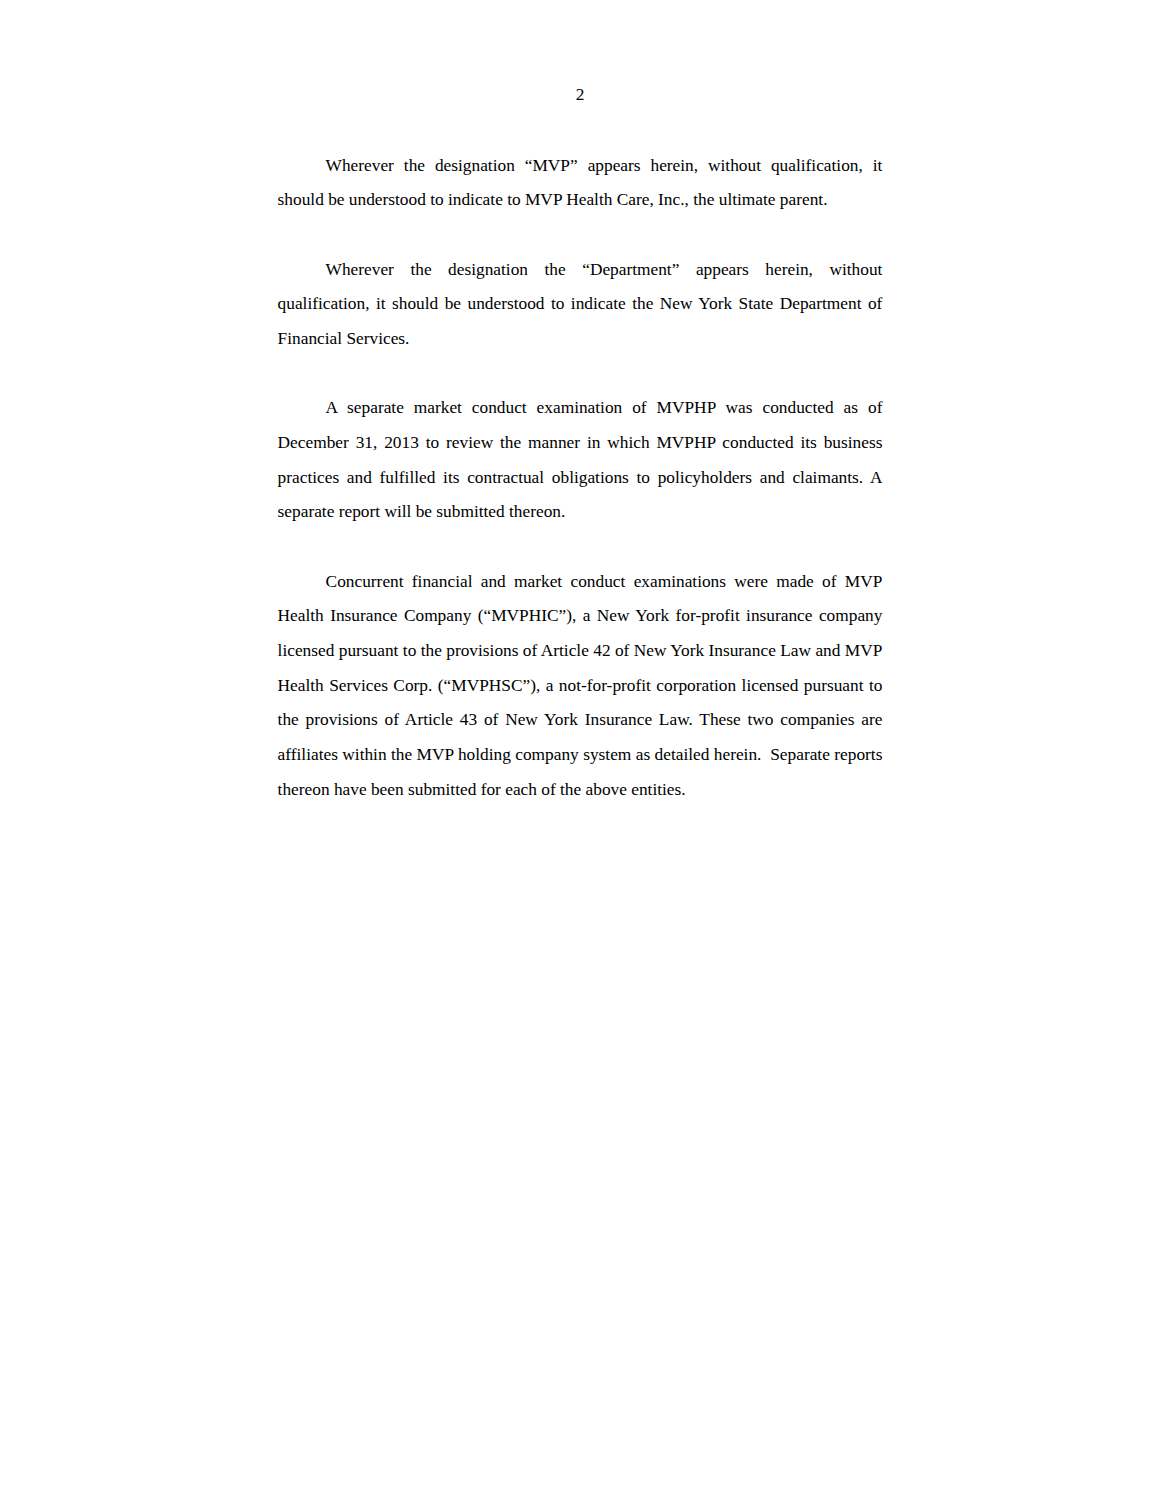2
Wherever the designation “MVP” appears herein, without qualification, it should be understood to indicate to MVP Health Care, Inc., the ultimate parent.
Wherever the designation the “Department” appears herein, without qualification, it should be understood to indicate the New York State Department of Financial Services.
A separate market conduct examination of MVPHP was conducted as of December 31, 2013 to review the manner in which MVPHP conducted its business practices and fulfilled its contractual obligations to policyholders and claimants. A separate report will be submitted thereon.
Concurrent financial and market conduct examinations were made of MVP Health Insurance Company (“MVPHIC”), a New York for-profit insurance company licensed pursuant to the provisions of Article 42 of New York Insurance Law and MVP Health Services Corp. (“MVPHSC”), a not-for-profit corporation licensed pursuant to the provisions of Article 43 of New York Insurance Law. These two companies are affiliates within the MVP holding company system as detailed herein. Separate reports thereon have been submitted for each of the above entities.